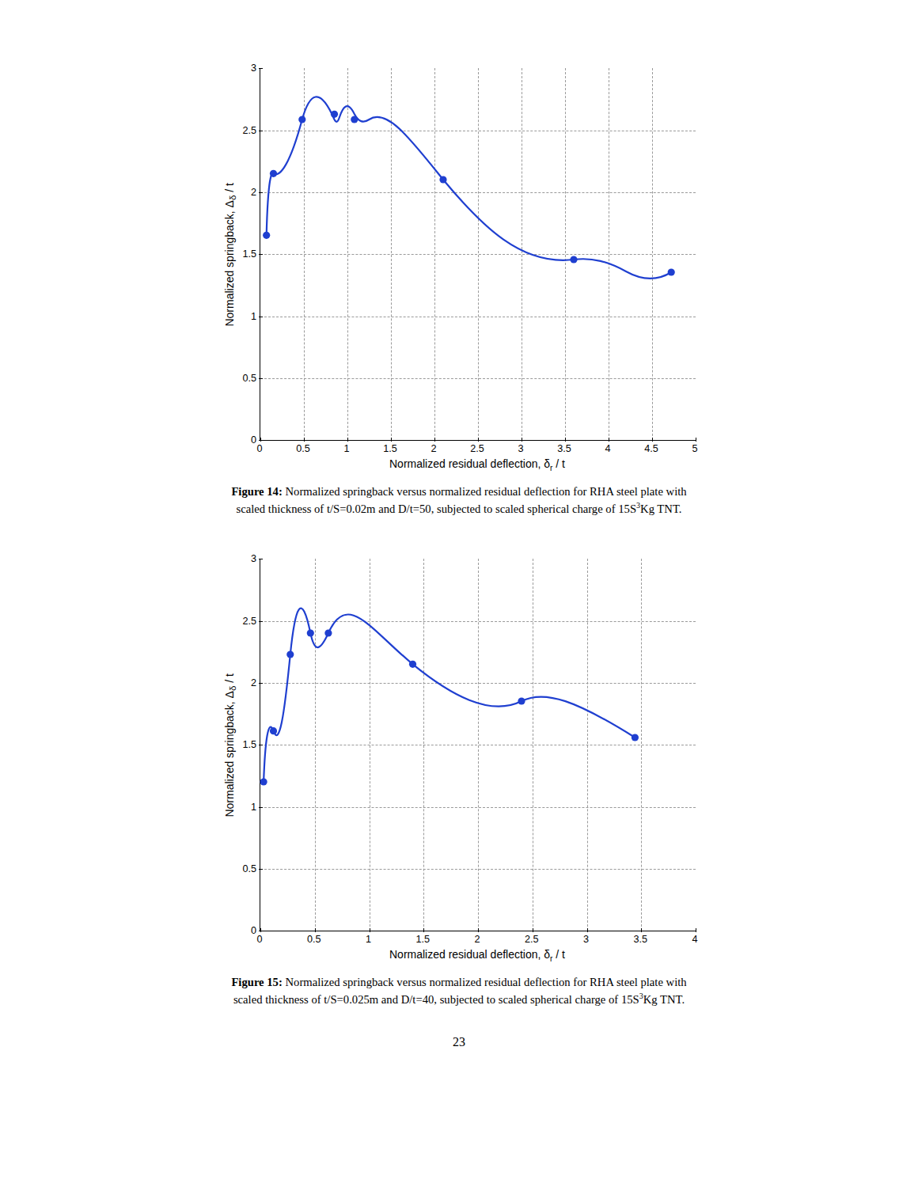Normalized springback, Δδ / t
3
2.5
2
1.5
1
0.5
0
0
0.5
1
1.5
2
2.5
3
3.5
4
4.5
5
Normalized residual deflection, δr / t
Figure 14: Normalized springback versus normalized residual deflection for RHA steel plate with scaled thickness of t/S=0.02m and D/t=50, subjected to scaled spherical charge of 15S3Kg TNT.
Normalized springback, Δδ / t
3
2.5
2
1.5
1
0.5
0
0
0.5
1
1.5
2
2.5
3
3.5
4
Normalized residual deflection, δr / t
Figure 15: Normalized springback versus normalized residual deflection for RHA steel plate with scaled thickness of t/S=0.025m and D/t=40, subjected to scaled spherical charge of 15S3Kg TNT.
23